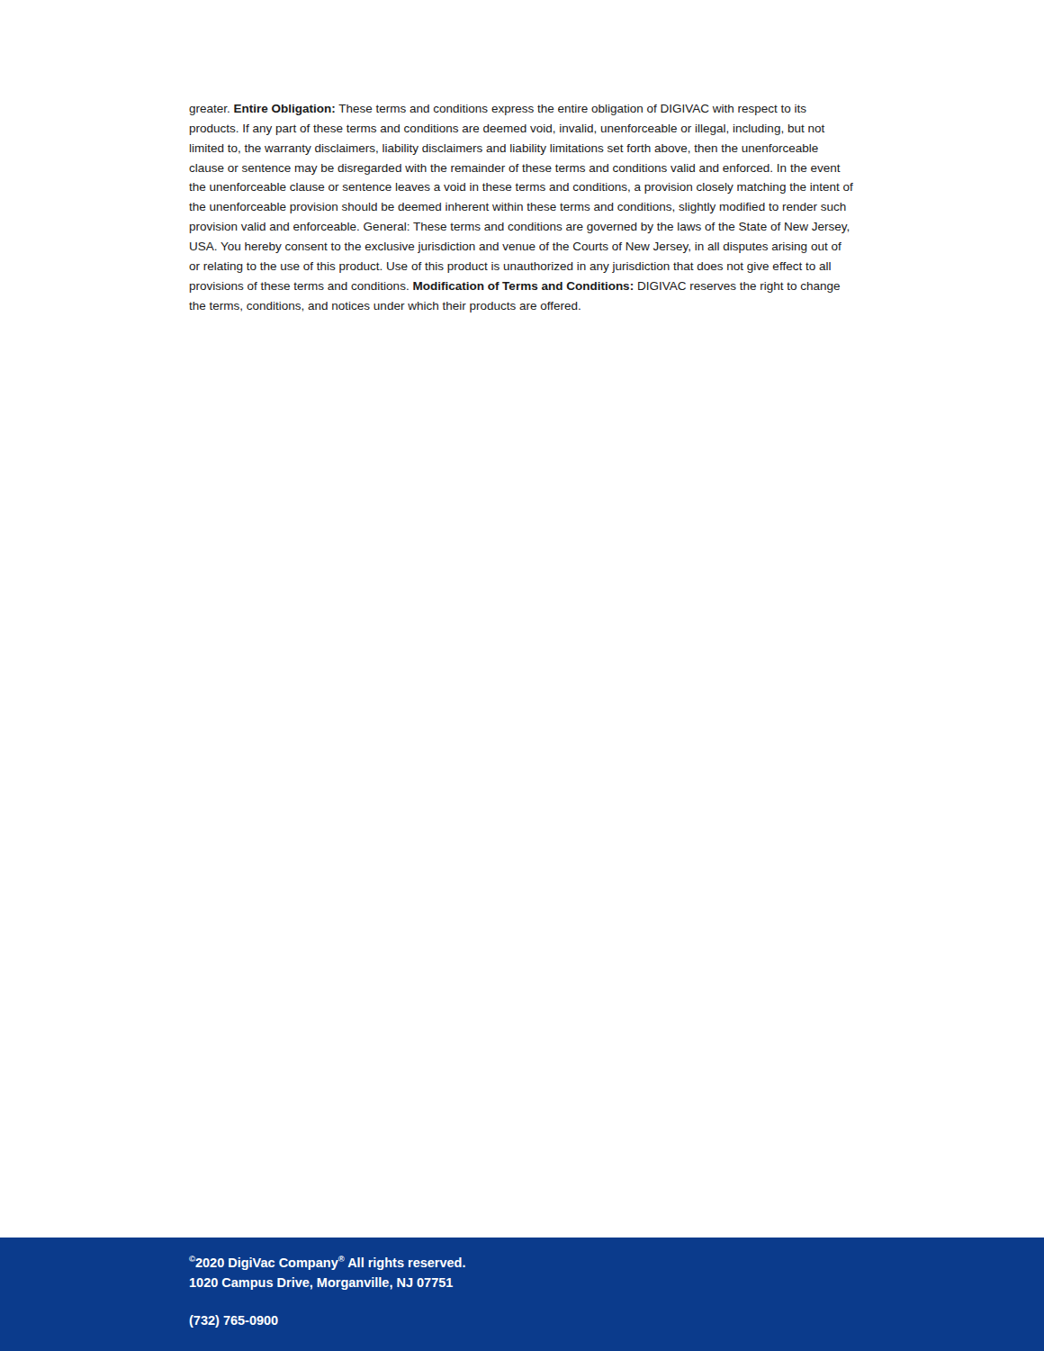greater. Entire Obligation: These terms and conditions express the entire obligation of DIGIVAC with respect to its products. If any part of these terms and conditions are deemed void, invalid, unenforceable or illegal, including, but not limited to, the warranty disclaimers, liability disclaimers and liability limitations set forth above, then the unenforceable clause or sentence may be disregarded with the remainder of these terms and conditions valid and enforced. In the event the unenforceable clause or sentence leaves a void in these terms and conditions, a provision closely matching the intent of the unenforceable provision should be deemed inherent within these terms and conditions, slightly modified to render such provision valid and enforceable. General: These terms and conditions are governed by the laws of the State of New Jersey, USA. You hereby consent to the exclusive jurisdiction and venue of the Courts of New Jersey, in all disputes arising out of or relating to the use of this product. Use of this product is unauthorized in any jurisdiction that does not give effect to all provisions of these terms and conditions. Modification of Terms and Conditions: DIGIVAC reserves the right to change the terms, conditions, and notices under which their products are offered.
©2020 DigiVac Company® All rights reserved.
1020 Campus Drive, Morganville, NJ 07751
(732) 765-0900